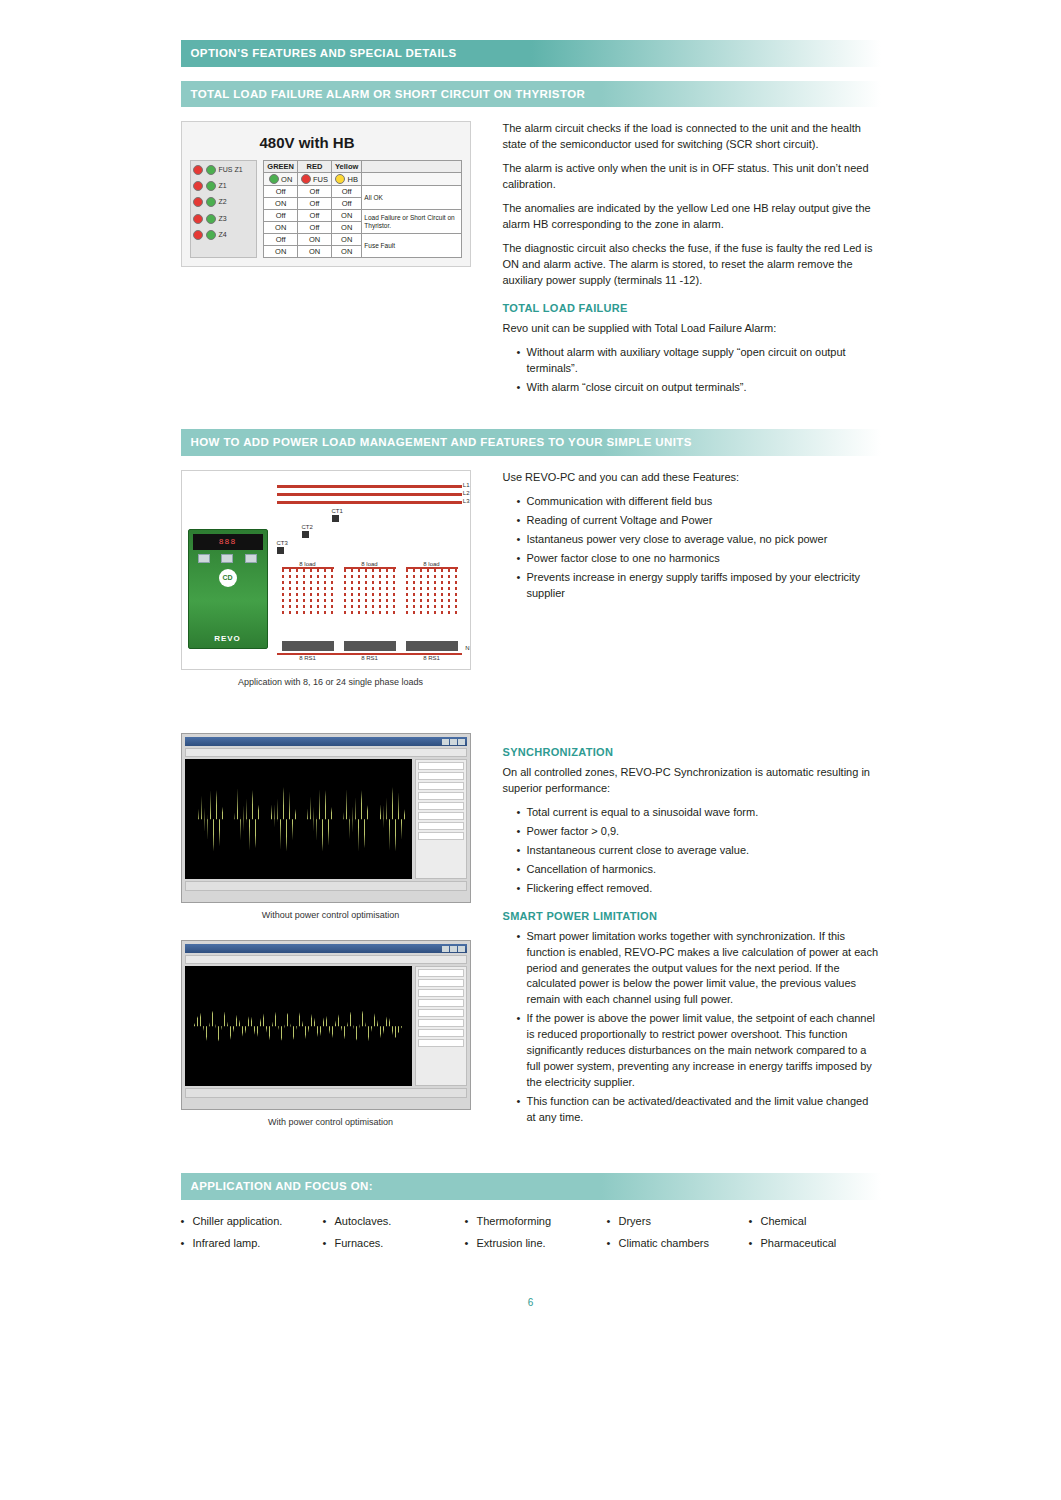Option’s Features and Special Details
Total Load Failure Alarm or Short Circuit on Thyristor
480V with HB
FUS Z1
Z1
Z2
Z3
Z4
| GREEN | RED | Yellow | |
| --- | --- | --- | --- |
| ON | FUS | HB | |
| Off | Off | Off | All OK |
| ON | Off | Off |
| Off | Off | ON | Load Failure or Short Circuit on Thyristor. |
| ON | Off | ON |
| Off | ON | ON | Fuse Fault |
| ON | ON | ON |
The alarm circuit checks if the load is connected to the unit and the health state of the semiconductor used for switching (SCR short circuit).
The alarm is active only when the unit is in OFF status. This unit don’t need calibration.
The anomalies are indicated by the yellow Led one HB relay output give the alarm HB corresponding to the zone in alarm.
The diagnostic circuit also checks the fuse, if the fuse is faulty the red Led is ON and alarm active. The alarm is stored, to reset the alarm remove the auxiliary power supply (terminals 11 -12).
Total Load Failure
Revo unit can be supplied with Total Load Failure Alarm:
Without alarm with auxiliary voltage supply “open circuit on output terminals”.
With alarm “close circuit on output terminals”.
How to Add Power Load Management and Features to Your Simple Units
L1 L2 L3 CT1 CT2 CT3
888
CD
REVO
8 load
8 RS1
8 load
8 RS1
8 load
8 RS1
N
Application with 8, 16 or 24 single phase loads
Use REVO-PC and you can add these Features:
Communication with different field bus
Reading of current Voltage and Power
Istantaneus power very close to average value, no pick power
Power factor close to one no harmonics
Prevents increase in energy supply tariffs imposed by your electricity supplier
Without power control optimisation
With power control optimisation
Synchronization
On all controlled zones, REVO-PC Synchronization is automatic resulting in superior performance:
Total current is equal to a sinusoidal wave form.
Power factor > 0,9.
Instantaneous current close to average value.
Cancellation of harmonics.
Flickering effect removed.
Smart Power Limitation
Smart power limitation works together with synchronization. If this function is enabled, REVO-PC makes a live calculation of power at each period and generates the output values for the next period. If the calculated power is below the power limit value, the previous values remain with each channel using full power.
If the power is above the power limit value, the setpoint of each channel is reduced proportionally to restrict power overshoot. This function significantly reduces disturbances on the main network compared to a full power system, preventing any increase in energy tariffs imposed by the electricity supplier.
This function can be activated/deactivated and the limit value changed at any time.
Application and Focus On:
Chiller application.
Infrared lamp.
Autoclaves.
Furnaces.
Thermoforming
Extrusion line.
Dryers
Climatic chambers
Chemical
Pharmaceutical
6